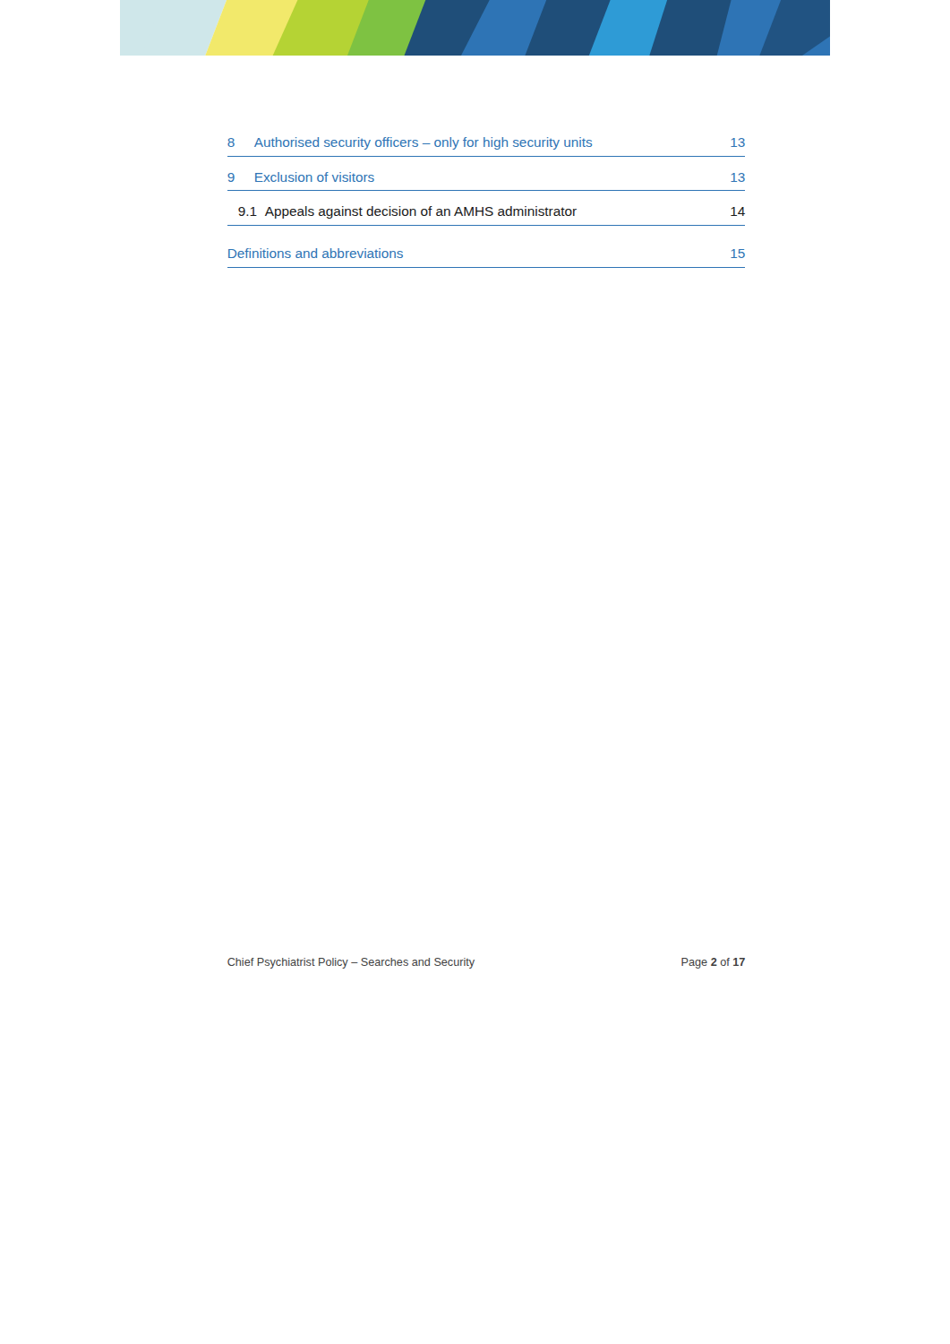8 Authorised security officers – only for high security units 13
9 Exclusion of visitors 13
9.1 Appeals against decision of an AMHS administrator 14
Definitions and abbreviations 15
Chief Psychiatrist Policy – Searches and Security
Page 2 of 17